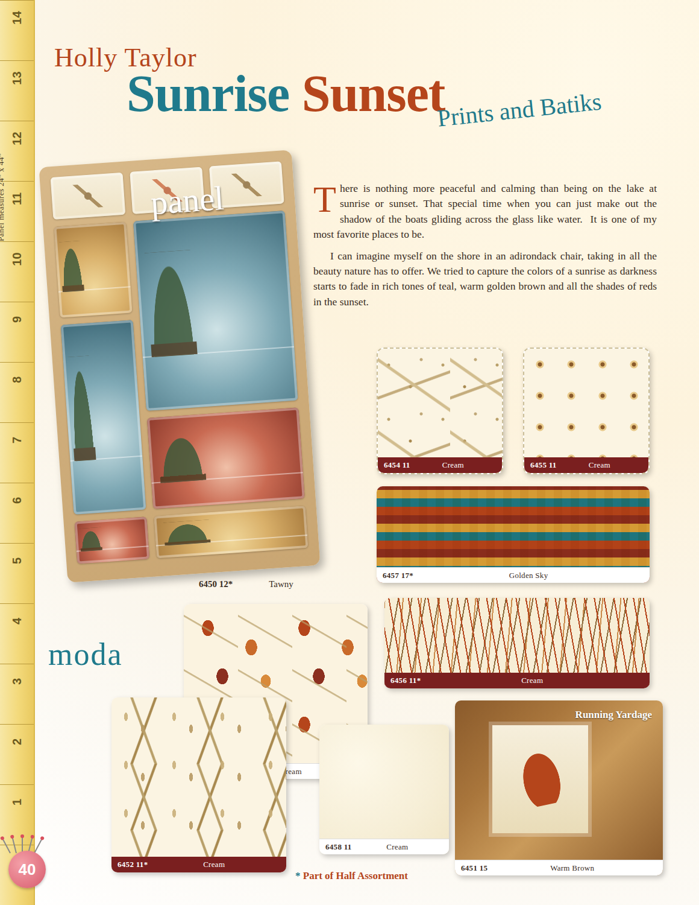14
13
12
11
10
9
8
7
6
5
4
3
2
1
40
Holly Taylor
Sunrise Sunset
Prints and Batiks
There is nothing more peaceful and calming than being on the lake at sunrise or sunset. That special time when you can just make out the shadow of the boats gliding across the glass like water. It is one of my most favorite places to be.
I can imagine myself on the shore in an adirondack chair, taking in all the beauty nature has to offer. We tried to capture the colors of a sunrise as darkness starts to fade in rich tones of teal, warm golden brown and all the shades of reds in the sunset.
panel
Panel measures 24” x 44”
6450 12*Tawny
moda
6454 11 Cream
6455 11 Cream
6457 17* Golden Sky
6456 11* Cream
6453 11* Cream
6458 11 Cream
6452 11* Cream
Running Yardage
6451 15 Warm Brown
* Part of Half Assortment